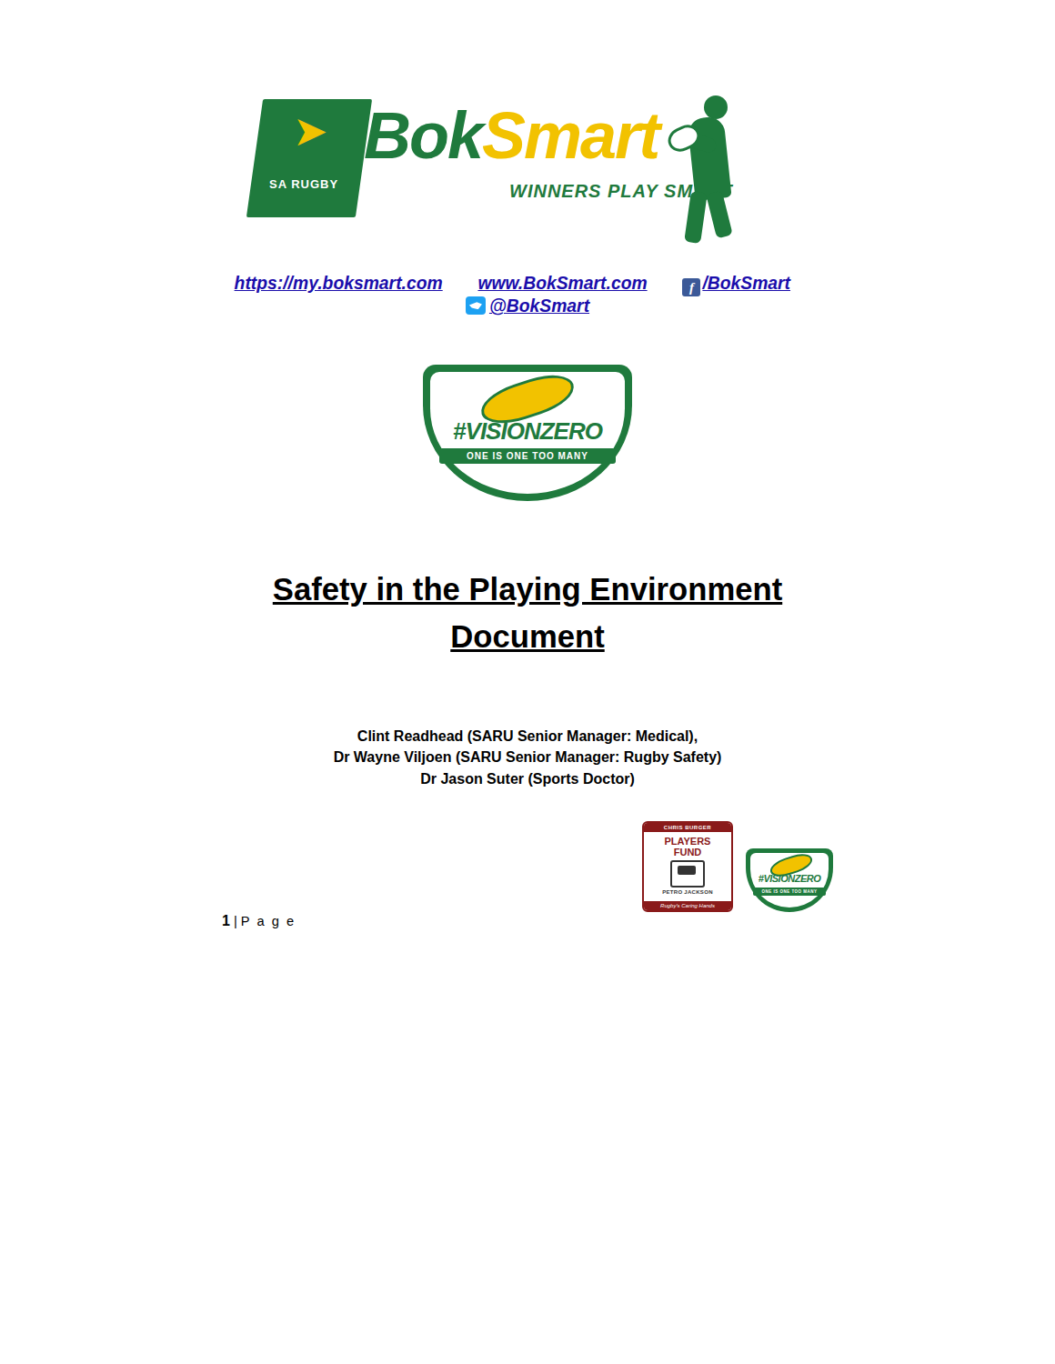➤
SA RUGBY
Bok Smart
WINNERS PLAY SMART
https://my.boksmart.com www.BokSmart.com f/BokSmart @BokSmart
#VISIONZERO
ONE IS ONE TOO MANY
Safety in the Playing Environment Document
Clint Readhead (SARU Senior Manager: Medical),
Dr Wayne Viljoen (SARU Senior Manager: Rugby Safety)
Dr Jason Suter (Sports Doctor)
CHRIS BURGER
PLAYERS
FUND
PETRO JACKSON
Rugby's Caring Hands
#VISIONZERO
ONE IS ONE TOO MANY
1 | P a g e